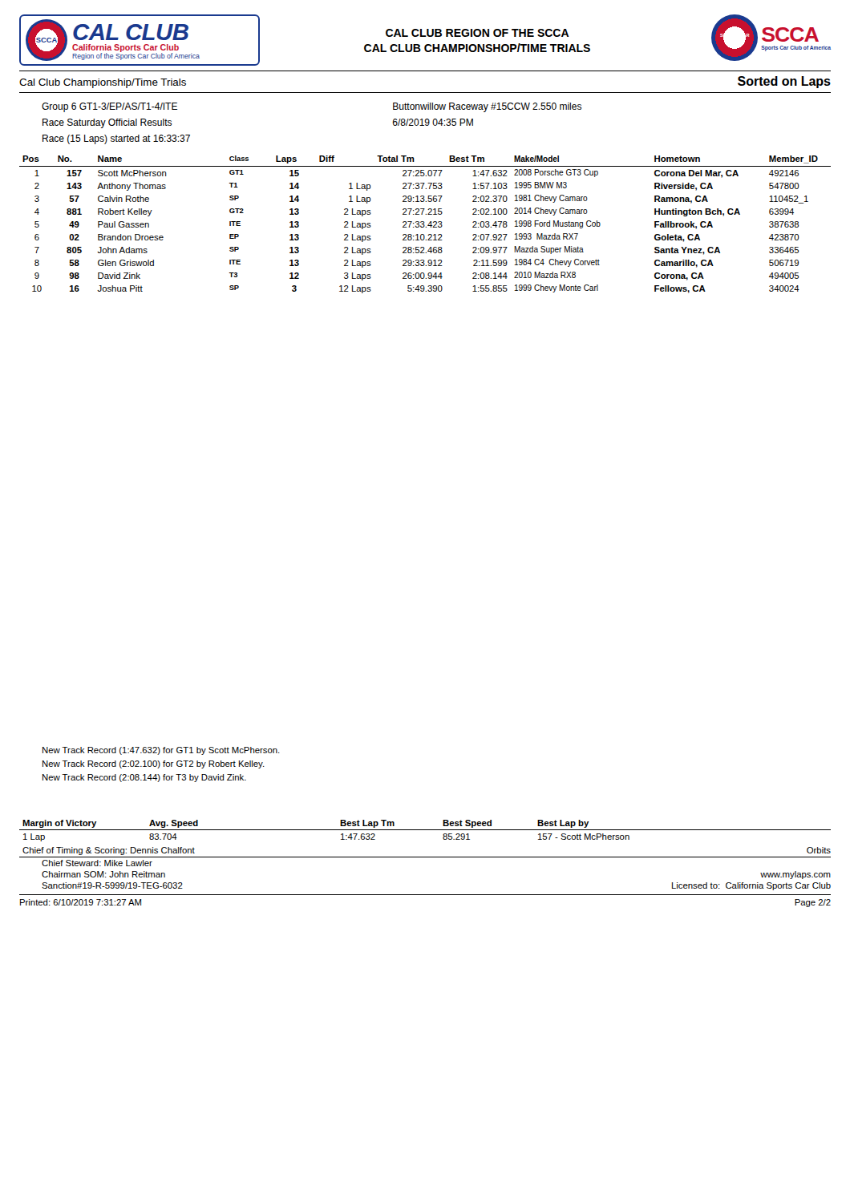CAL CLUB
California Sports Car Club
Region of the Sports Car Club of America
CAL CLUB REGION OF THE SCCA
CAL CLUB CHAMPIONSHOP/TIME TRIALS
SCCA
Sports Car Club of America
Cal Club Championship/Time Trials
Sorted on Laps
Group 6 GT1-3/EP/AS/T1-4/ITE
Buttonwillow Raceway #15CCW 2.550 miles
Race Saturday Official Results
6/8/2019 04:35 PM
Race (15 Laps) started at 16:33:37
| Pos | No. | Name | Class | Laps | Diff | Total Tm | Best Tm | Make/Model | Hometown | Member_ID |
| --- | --- | --- | --- | --- | --- | --- | --- | --- | --- | --- |
| 1 | 157 | Scott McPherson | GT1 | 15 | | 27:25.077 | 1:47.632 | 2008 Porsche GT3 Cup | Corona Del Mar, CA | 492146 |
| 2 | 143 | Anthony Thomas | T1 | 14 | 1 Lap | 27:37.753 | 1:57.103 | 1995 BMW M3 | Riverside, CA | 547800 |
| 3 | 57 | Calvin Rothe | SP | 14 | 1 Lap | 29:13.567 | 2:02.370 | 1981 Chevy Camaro | Ramona, CA | 110452_1 |
| 4 | 881 | Robert Kelley | GT2 | 13 | 2 Laps | 27:27.215 | 2:02.100 | 2014 Chevy Camaro | Huntington Bch, CA | 63994 |
| 5 | 49 | Paul Gassen | ITE | 13 | 2 Laps | 27:33.423 | 2:03.478 | 1998 Ford Mustang Cob | Fallbrook, CA | 387638 |
| 6 | 02 | Brandon Droese | EP | 13 | 2 Laps | 28:10.212 | 2:07.927 | 1993 Mazda RX7 | Goleta, CA | 423870 |
| 7 | 805 | John Adams | SP | 13 | 2 Laps | 28:52.468 | 2:09.977 | Mazda Super Miata | Santa Ynez, CA | 336465 |
| 8 | 58 | Glen Griswold | ITE | 13 | 2 Laps | 29:33.912 | 2:11.599 | 1984 C4 Chevy Corvett | Camarillo, CA | 506719 |
| 9 | 98 | David Zink | T3 | 12 | 3 Laps | 26:00.944 | 2:08.144 | 2010 Mazda RX8 | Corona, CA | 494005 |
| 10 | 16 | Joshua Pitt | SP | 3 | 12 Laps | 5:49.390 | 1:55.855 | 1999 Chevy Monte Carl | Fellows, CA | 340024 |
New Track Record (1:47.632) for GT1 by Scott McPherson.
New Track Record (2:02.100) for GT2 by Robert Kelley.
New Track Record (2:08.144) for T3 by David Zink.
| Margin of Victory | Avg. Speed | Best Lap Tm | Best Speed | Best Lap by |
| --- | --- | --- | --- | --- |
| 1 Lap | 83.704 | 1:47.632 | 85.291 | 157 - Scott McPherson |
Chief of Timing & Scoring: Dennis Chalfont
Orbits
Chief Steward: Mike Lawler
Chairman SOM: John Reitman
www.mylaps.com
Sanction#19-R-5999/19-TEG-6032
Licensed to: California Sports Car Club
Printed: 6/10/2019 7:31:27 AM
Page 2/2